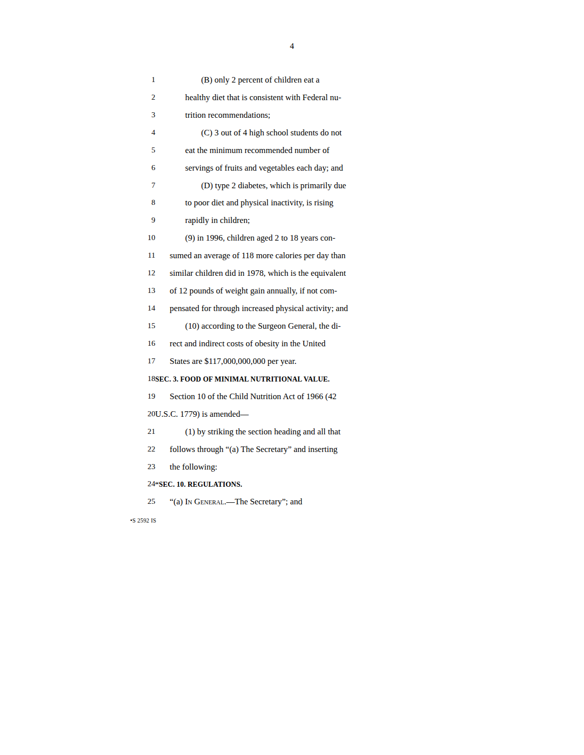4
| 1 | (B) only 2 percent of children eat a |
| 2 | healthy diet that is consistent with Federal nu- |
| 3 | trition recommendations; |
| 4 | (C) 3 out of 4 high school students do not |
| 5 | eat the minimum recommended number of |
| 6 | servings of fruits and vegetables each day; and |
| 7 | (D) type 2 diabetes, which is primarily due |
| 8 | to poor diet and physical inactivity, is rising |
| 9 | rapidly in children; |
| 10 | (9) in 1996, children aged 2 to 18 years con- |
| 11 | sumed an average of 118 more calories per day than |
| 12 | similar children did in 1978, which is the equivalent |
| 13 | of 12 pounds of weight gain annually, if not com- |
| 14 | pensated for through increased physical activity; and |
| 15 | (10) according to the Surgeon General, the di- |
| 16 | rect and indirect costs of obesity in the United |
| 17 | States are $117,000,000,000 per year. |
| 18 | SEC. 3. FOOD OF MINIMAL NUTRITIONAL VALUE. |
| 19 | Section 10 of the Child Nutrition Act of 1966 (42 |
| 20 | U.S.C. 1779) is amended— |
| 21 | (1) by striking the section heading and all that |
| 22 | follows through “(a) The Secretary” and inserting |
| 23 | the following: |
| 24 | “SEC. 10. REGULATIONS. |
| 25 | “(a) In General. —The Secretary”; and |
•S 2592 IS